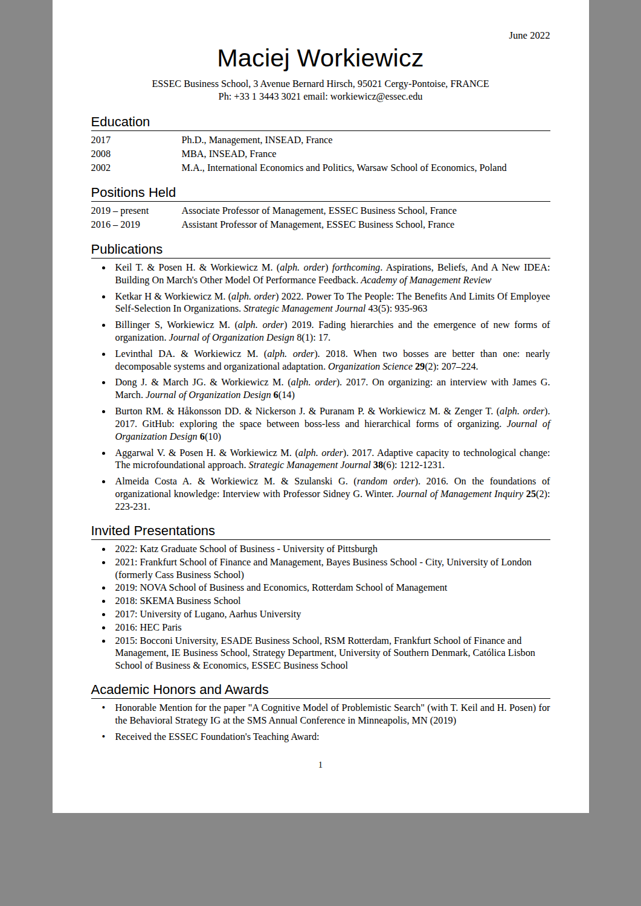June 2022
Maciej Workiewicz
ESSEC Business School, 3 Avenue Bernard Hirsch, 95021 Cergy-Pontoise, FRANCE
Ph: +33 1 3443 3021 email: workiewicz@essec.edu
Education
| 2017 | Ph.D., Management, INSEAD, France |
| 2008 | MBA, INSEAD, France |
| 2002 | M.A., International Economics and Politics, Warsaw School of Economics, Poland |
Positions Held
| 2019 – present | Associate Professor of Management, ESSEC Business School, France |
| 2016 – 2019 | Assistant Professor of Management, ESSEC Business School, France |
Publications
Keil T. & Posen H. & Workiewicz M. (alph. order) forthcoming. Aspirations, Beliefs, And A New IDEA: Building On March's Other Model Of Performance Feedback. Academy of Management Review
Ketkar H & Workiewicz M. (alph. order) 2022. Power To The People: The Benefits And Limits Of Employee Self-Selection In Organizations. Strategic Management Journal 43(5): 935-963
Billinger S, Workiewicz M. (alph. order) 2019. Fading hierarchies and the emergence of new forms of organization. Journal of Organization Design 8(1): 17.
Levinthal DA. & Workiewicz M. (alph. order). 2018. When two bosses are better than one: nearly decomposable systems and organizational adaptation. Organization Science 29(2): 207–224.
Dong J. & March JG. & Workiewicz M. (alph. order). 2017. On organizing: an interview with James G. March. Journal of Organization Design 6(14)
Burton RM. & Håkonsson DD. & Nickerson J. & Puranam P. & Workiewicz M. & Zenger T. (alph. order). 2017. GitHub: exploring the space between boss-less and hierarchical forms of organizing. Journal of Organization Design 6(10)
Aggarwal V. & Posen H. & Workiewicz M. (alph. order). 2017. Adaptive capacity to technological change: The microfoundational approach. Strategic Management Journal 38(6): 1212-1231.
Almeida Costa A. & Workiewicz M. & Szulanski G. (random order). 2016. On the foundations of organizational knowledge: Interview with Professor Sidney G. Winter. Journal of Management Inquiry 25(2): 223-231.
Invited Presentations
2022: Katz Graduate School of Business - University of Pittsburgh
2021: Frankfurt School of Finance and Management, Bayes Business School - City, University of London (formerly Cass Business School)
2019: NOVA School of Business and Economics, Rotterdam School of Management
2018: SKEMA Business School
2017: University of Lugano, Aarhus University
2016: HEC Paris
2015: Bocconi University, ESADE Business School, RSM Rotterdam, Frankfurt School of Finance and Management, IE Business School, Strategy Department, University of Southern Denmark, Católica Lisbon School of Business & Economics, ESSEC Business School
Academic Honors and Awards
Honorable Mention for the paper "A Cognitive Model of Problemistic Search" (with T. Keil and H. Posen) for the Behavioral Strategy IG at the SMS Annual Conference in Minneapolis, MN (2019)
Received the ESSEC Foundation's Teaching Award:
1